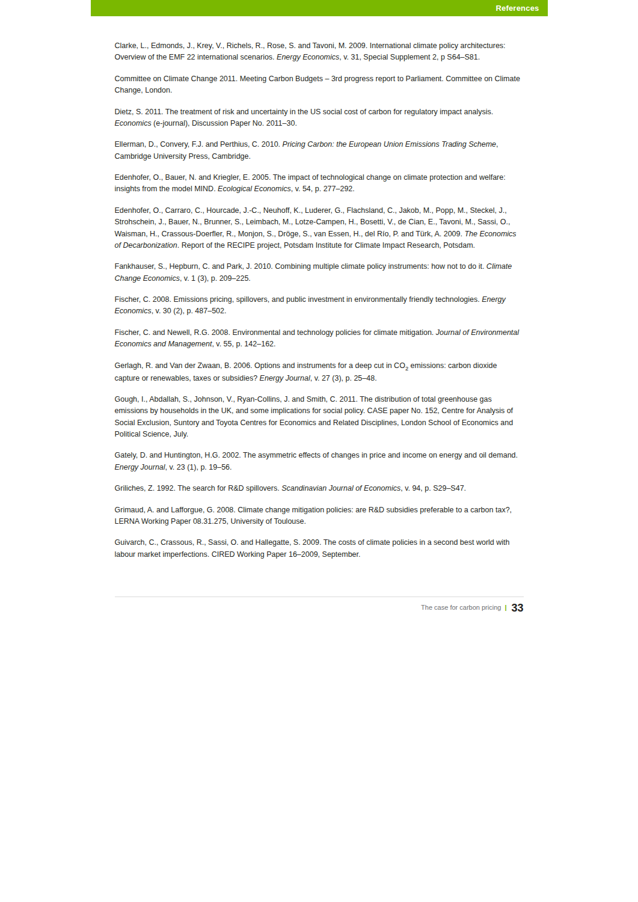References
Clarke, L., Edmonds, J., Krey, V., Richels, R., Rose, S. and Tavoni, M. 2009. International climate policy architectures: Overview of the EMF 22 international scenarios. Energy Economics, v. 31, Special Supplement 2, p S64–S81.
Committee on Climate Change 2011. Meeting Carbon Budgets – 3rd progress report to Parliament. Committee on Climate Change, London.
Dietz, S. 2011. The treatment of risk and uncertainty in the US social cost of carbon for regulatory impact analysis. Economics (e-journal), Discussion Paper No. 2011–30.
Ellerman, D., Convery, F.J. and Perthius, C. 2010. Pricing Carbon: the European Union Emissions Trading Scheme, Cambridge University Press, Cambridge.
Edenhofer, O., Bauer, N. and Kriegler, E. 2005. The impact of technological change on climate protection and welfare: insights from the model MIND. Ecological Economics, v. 54, p. 277–292.
Edenhofer, O., Carraro, C., Hourcade, J.-C., Neuhoff, K., Luderer, G., Flachsland, C., Jakob, M., Popp, M., Steckel, J., Strohschein, J., Bauer, N., Brunner, S., Leimbach, M., Lotze-Campen, H., Bosetti, V., de Cian, E., Tavoni, M., Sassi, O., Waisman, H., Crassous-Doerfler, R., Monjon, S., Dröge, S., van Essen, H., del Río, P. and Türk, A. 2009. The Economics of Decarbonization. Report of the RECIPE project, Potsdam Institute for Climate Impact Research, Potsdam.
Fankhauser, S., Hepburn, C. and Park, J. 2010. Combining multiple climate policy instruments: how not to do it. Climate Change Economics, v. 1 (3), p. 209–225.
Fischer, C. 2008. Emissions pricing, spillovers, and public investment in environmentally friendly technologies. Energy Economics, v. 30 (2), p. 487–502.
Fischer, C. and Newell, R.G. 2008. Environmental and technology policies for climate mitigation. Journal of Environmental Economics and Management, v. 55, p. 142–162.
Gerlagh, R. and Van der Zwaan, B. 2006. Options and instruments for a deep cut in CO2 emissions: carbon dioxide capture or renewables, taxes or subsidies? Energy Journal, v. 27 (3), p. 25–48.
Gough, I., Abdallah, S., Johnson, V., Ryan-Collins, J. and Smith, C. 2011. The distribution of total greenhouse gas emissions by households in the UK, and some implications for social policy. CASE paper No. 152, Centre for Analysis of Social Exclusion, Suntory and Toyota Centres for Economics and Related Disciplines, London School of Economics and Political Science, July.
Gately, D. and Huntington, H.G. 2002. The asymmetric effects of changes in price and income on energy and oil demand. Energy Journal, v. 23 (1), p. 19–56.
Griliches, Z. 1992. The search for R&D spillovers. Scandinavian Journal of Economics, v. 94, p. S29–S47.
Grimaud, A. and Lafforgue, G. 2008. Climate change mitigation policies: are R&D subsidies preferable to a carbon tax?, LERNA Working Paper 08.31.275, University of Toulouse.
Guivarch, C., Crassous, R., Sassi, O. and Hallegatte, S. 2009. The costs of climate policies in a second best world with labour market imperfections. CIRED Working Paper 16–2009, September.
The case for carbon pricing|33